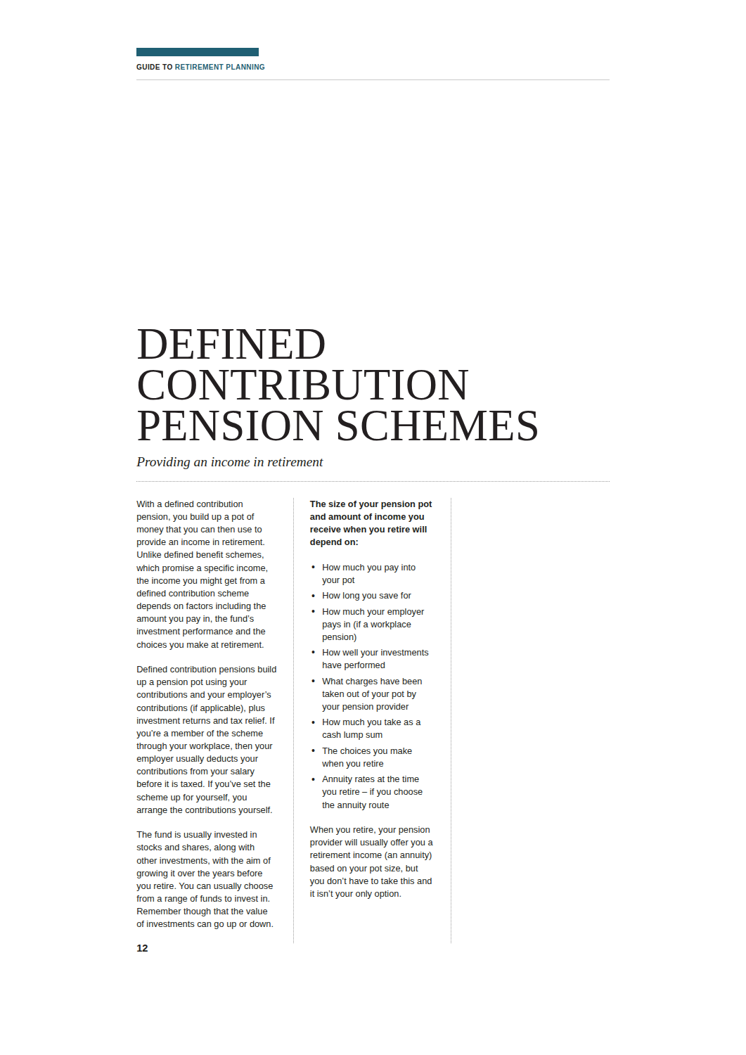GUIDE TO RETIREMENT PLANNING
Defined Contribution Pension Schemes
Providing an income in retirement
With a defined contribution pension, you build up a pot of money that you can then use to provide an income in retirement. Unlike defined benefit schemes, which promise a specific income, the income you might get from a defined contribution scheme depends on factors including the amount you pay in, the fund’s investment performance and the choices you make at retirement.
Defined contribution pensions build up a pension pot using your contributions and your employer’s contributions (if applicable), plus investment returns and tax relief. If you’re a member of the scheme through your workplace, then your employer usually deducts your contributions from your salary before it is taxed. If you’ve set the scheme up for yourself, you arrange the contributions yourself.
The fund is usually invested in stocks and shares, along with other investments, with the aim of growing it over the years before you retire. You can usually choose from a range of funds to invest in. Remember though that the value of investments can go up or down.
The size of your pension pot and amount of income you receive when you retire will depend on:
How much you pay into your pot
How long you save for
How much your employer pays in (if a workplace pension)
How well your investments have performed
What charges have been taken out of your pot by your pension provider
How much you take as a cash lump sum
The choices you make when you retire
Annuity rates at the time you retire – if you choose the annuity route
When you retire, your pension provider will usually offer you a retirement income (an annuity) based on your pot size, but you don’t have to take this and it isn’t your only option.
12